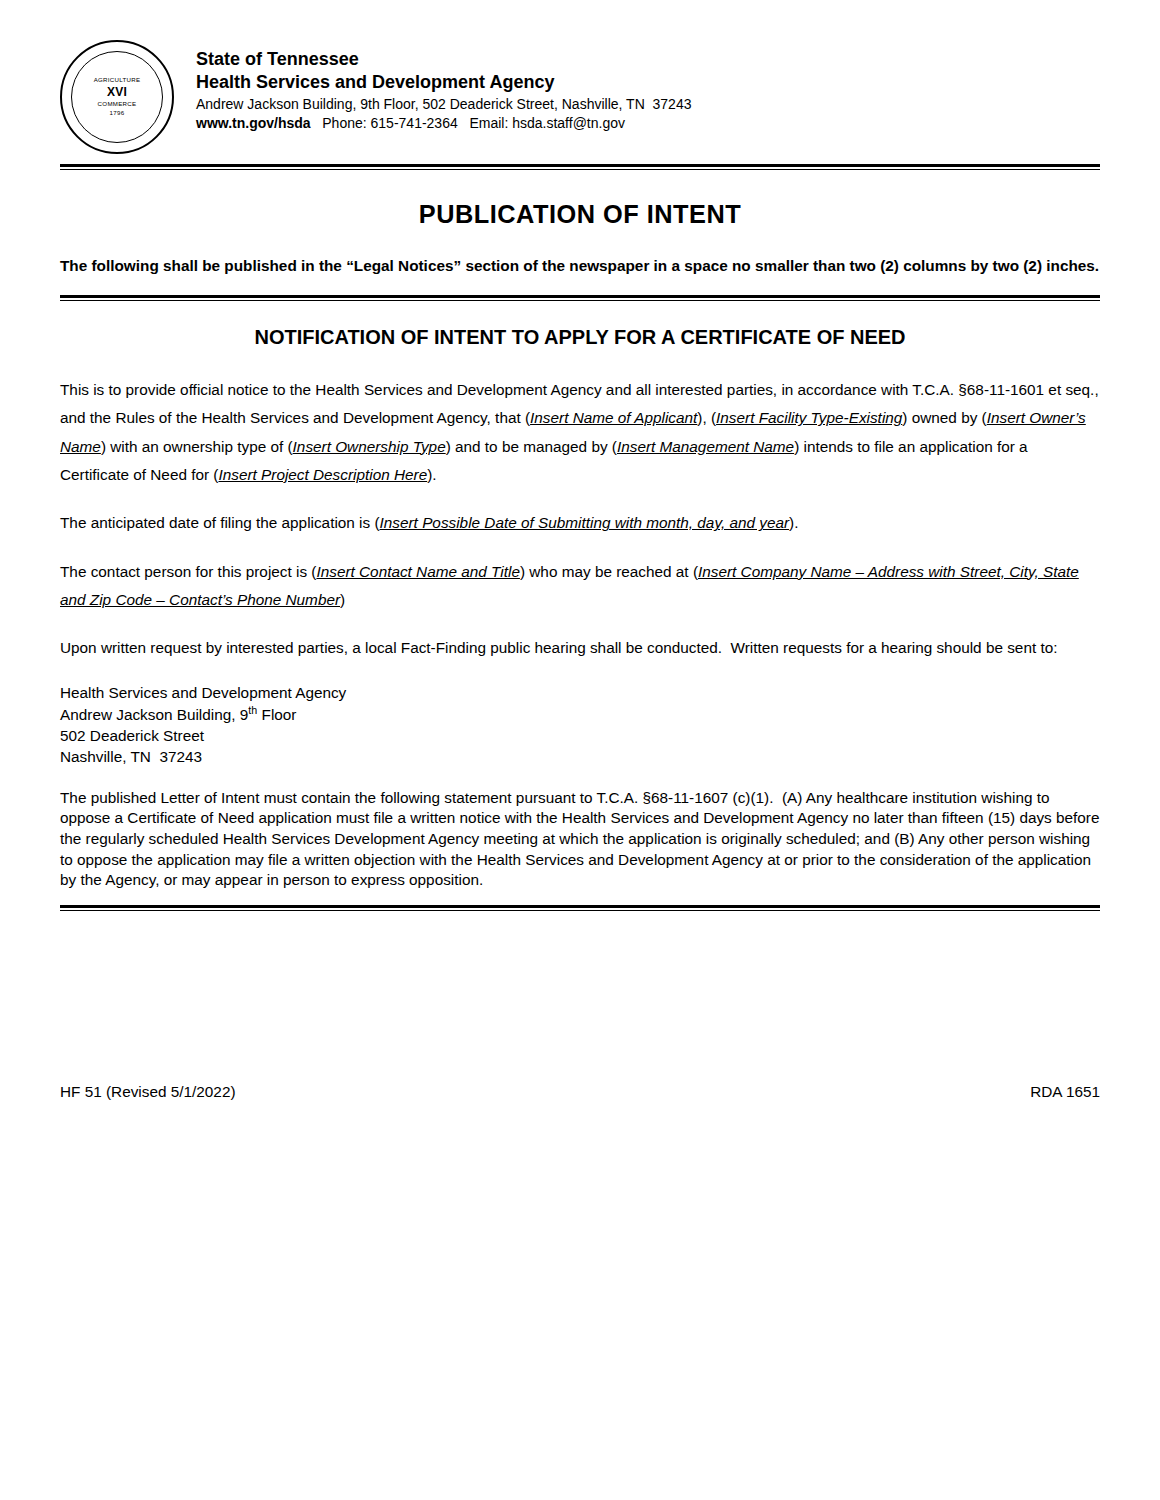Agriculture
XVI
Commerce
1796
State of Tennessee
Health Services and Development Agency
Andrew Jackson Building, 9th Floor, 502 Deaderick Street, Nashville, TN 37243
www.tn.gov/hsda Phone: 615-741-2364 Email: hsda.staff@tn.gov
PUBLICATION OF INTENT
The following shall be published in the “Legal Notices” section of the newspaper in a space no smaller than two (2) columns by two (2) inches.
NOTIFICATION OF INTENT TO APPLY FOR A CERTIFICATE OF NEED
This is to provide official notice to the Health Services and Development Agency and all interested parties, in accordance with T.C.A. §68-11-1601 et seq., and the Rules of the Health Services and Development Agency, that (Insert Name of Applicant), (Insert Facility Type-Existing) owned by (Insert Owner’s Name) with an ownership type of (Insert Ownership Type) and to be managed by (Insert Management Name) intends to file an application for a Certificate of Need for (Insert Project Description Here).
The anticipated date of filing the application is (Insert Possible Date of Submitting with month, day, and year).
The contact person for this project is (Insert Contact Name and Title) who may be reached at (Insert Company Name – Address with Street, City, State and Zip Code – Contact’s Phone Number)
Upon written request by interested parties, a local Fact-Finding public hearing shall be conducted. Written requests for a hearing should be sent to:
Health Services and Development Agency
Andrew Jackson Building, 9th Floor
502 Deaderick Street
Nashville, TN 37243
The published Letter of Intent must contain the following statement pursuant to T.C.A. §68-11-1607 (c)(1). (A) Any healthcare institution wishing to oppose a Certificate of Need application must file a written notice with the Health Services and Development Agency no later than fifteen (15) days before the regularly scheduled Health Services Development Agency meeting at which the application is originally scheduled; and (B) Any other person wishing to oppose the application may file a written objection with the Health Services and Development Agency at or prior to the consideration of the application by the Agency, or may appear in person to express opposition.
HF 51 (Revised 5/1/2022)
RDA 1651